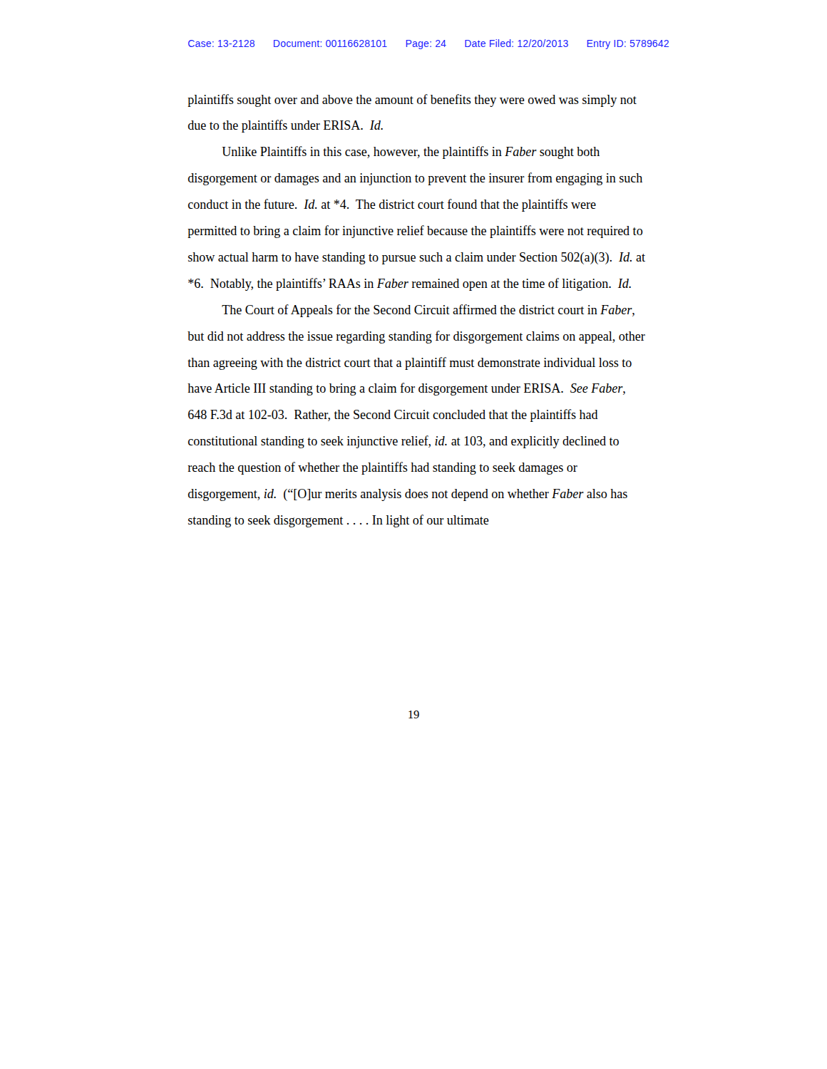Case: 13-2128 Document: 00116628101 Page: 24 Date Filed: 12/20/2013 Entry ID: 5789642
plaintiffs sought over and above the amount of benefits they were owed was simply not due to the plaintiffs under ERISA. Id.
Unlike Plaintiffs in this case, however, the plaintiffs in Faber sought both disgorgement or damages and an injunction to prevent the insurer from engaging in such conduct in the future. Id. at *4. The district court found that the plaintiffs were permitted to bring a claim for injunctive relief because the plaintiffs were not required to show actual harm to have standing to pursue such a claim under Section 502(a)(3). Id. at *6. Notably, the plaintiffs’ RAAs in Faber remained open at the time of litigation. Id.
The Court of Appeals for the Second Circuit affirmed the district court in Faber, but did not address the issue regarding standing for disgorgement claims on appeal, other than agreeing with the district court that a plaintiff must demonstrate individual loss to have Article III standing to bring a claim for disgorgement under ERISA. See Faber, 648 F.3d at 102-03. Rather, the Second Circuit concluded that the plaintiffs had constitutional standing to seek injunctive relief, id. at 103, and explicitly declined to reach the question of whether the plaintiffs had standing to seek damages or disgorgement, id. (“[O]ur merits analysis does not depend on whether Faber also has standing to seek disgorgement . . . . In light of our ultimate
19